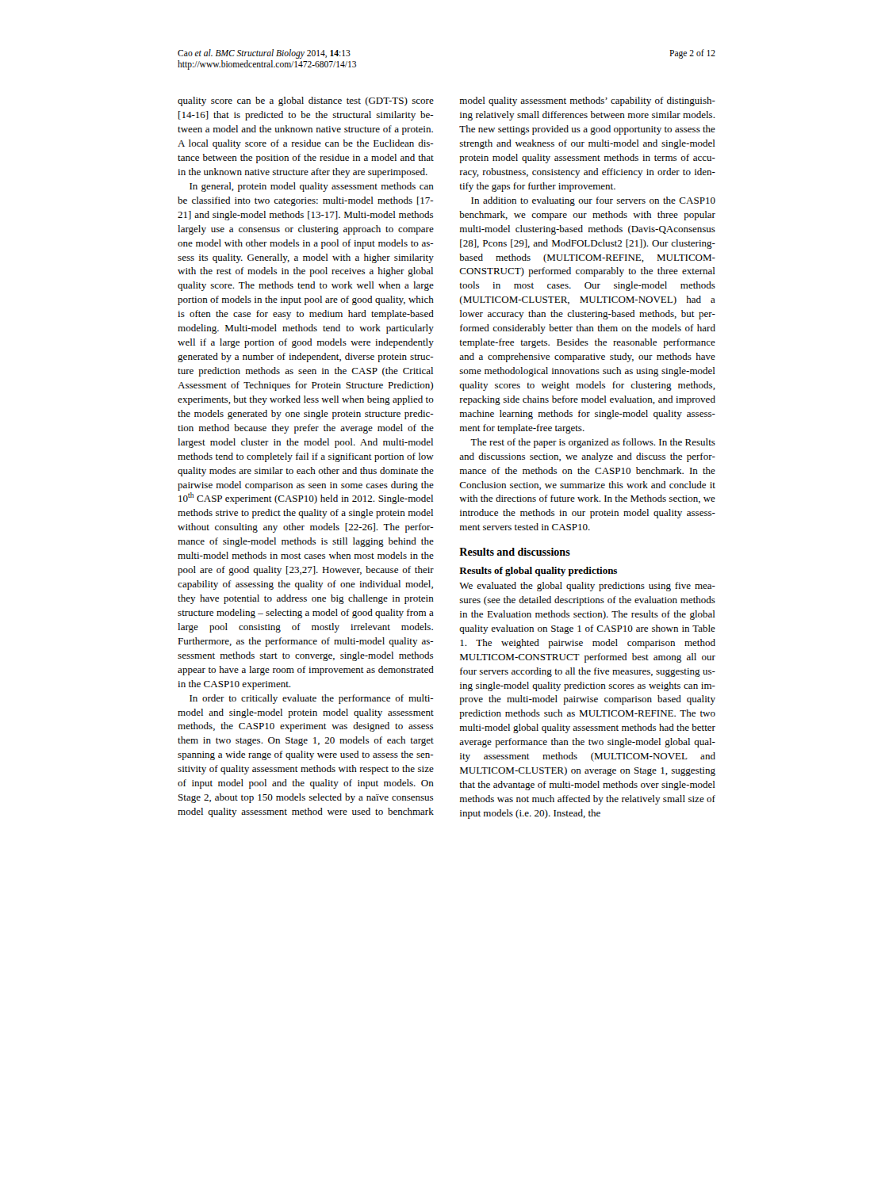Cao et al. BMC Structural Biology 2014, 14:13
http://www.biomedcentral.com/1472-6807/14/13
Page 2 of 12
quality score can be a global distance test (GDT-TS) score [14-16] that is predicted to be the structural similarity between a model and the unknown native structure of a protein. A local quality score of a residue can be the Euclidean distance between the position of the residue in a model and that in the unknown native structure after they are superimposed.
In general, protein model quality assessment methods can be classified into two categories: multi-model methods [17-21] and single-model methods [13-17]. Multi-model methods largely use a consensus or clustering approach to compare one model with other models in a pool of input models to assess its quality. Generally, a model with a higher similarity with the rest of models in the pool receives a higher global quality score. The methods tend to work well when a large portion of models in the input pool are of good quality, which is often the case for easy to medium hard template-based modeling. Multi-model methods tend to work particularly well if a large portion of good models were independently generated by a number of independent, diverse protein structure prediction methods as seen in the CASP (the Critical Assessment of Techniques for Protein Structure Prediction) experiments, but they worked less well when being applied to the models generated by one single protein structure prediction method because they prefer the average model of the largest model cluster in the model pool. And multi-model methods tend to completely fail if a significant portion of low quality modes are similar to each other and thus dominate the pairwise model comparison as seen in some cases during the 10th CASP experiment (CASP10) held in 2012. Single-model methods strive to predict the quality of a single protein model without consulting any other models [22-26]. The performance of single-model methods is still lagging behind the multi-model methods in most cases when most models in the pool are of good quality [23,27]. However, because of their capability of assessing the quality of one individual model, they have potential to address one big challenge in protein structure modeling – selecting a model of good quality from a large pool consisting of mostly irrelevant models. Furthermore, as the performance of multi-model quality assessment methods start to converge, single-model methods appear to have a large room of improvement as demonstrated in the CASP10 experiment.
In order to critically evaluate the performance of multi-model and single-model protein model quality assessment methods, the CASP10 experiment was designed to assess them in two stages. On Stage 1, 20 models of each target spanning a wide range of quality were used to assess the sensitivity of quality assessment methods with respect to the size of input model pool and the quality of input models. On Stage 2, about top 150 models selected by a naïve consensus model quality assessment method were used to benchmark model quality assessment methods’ capability of distinguishing relatively small differences between more similar models. The new settings provided us a good opportunity to assess the strength and weakness of our multi-model and single-model protein model quality assessment methods in terms of accuracy, robustness, consistency and efficiency in order to identify the gaps for further improvement.
In addition to evaluating our four servers on the CASP10 benchmark, we compare our methods with three popular multi-model clustering-based methods (Davis-QAconsensus [28], Pcons [29], and ModFOLDclust2 [21]). Our clustering-based methods (MULTICOM-REFINE, MULTICOM-CONSTRUCT) performed comparably to the three external tools in most cases. Our single-model methods (MULTICOM-CLUSTER, MULTICOM-NOVEL) had a lower accuracy than the clustering-based methods, but performed considerably better than them on the models of hard template-free targets. Besides the reasonable performance and a comprehensive comparative study, our methods have some methodological innovations such as using single-model quality scores to weight models for clustering methods, repacking side chains before model evaluation, and improved machine learning methods for single-model quality assessment for template-free targets.
The rest of the paper is organized as follows. In the Results and discussions section, we analyze and discuss the performance of the methods on the CASP10 benchmark. In the Conclusion section, we summarize this work and conclude it with the directions of future work. In the Methods section, we introduce the methods in our protein model quality assessment servers tested in CASP10.
Results and discussions
Results of global quality predictions
We evaluated the global quality predictions using five measures (see the detailed descriptions of the evaluation methods in the Evaluation methods section). The results of the global quality evaluation on Stage 1 of CASP10 are shown in Table 1. The weighted pairwise model comparison method MULTICOM-CONSTRUCT performed best among all our four servers according to all the five measures, suggesting using single-model quality prediction scores as weights can improve the multi-model pairwise comparison based quality prediction methods such as MULTICOM-REFINE. The two multi-model global quality assessment methods had the better average performance than the two single-model global quality assessment methods (MULTICOM-NOVEL and MULTICOM-CLUSTER) on average on Stage 1, suggesting that the advantage of multi-model methods over single-model methods was not much affected by the relatively small size of input models (i.e. 20). Instead, the